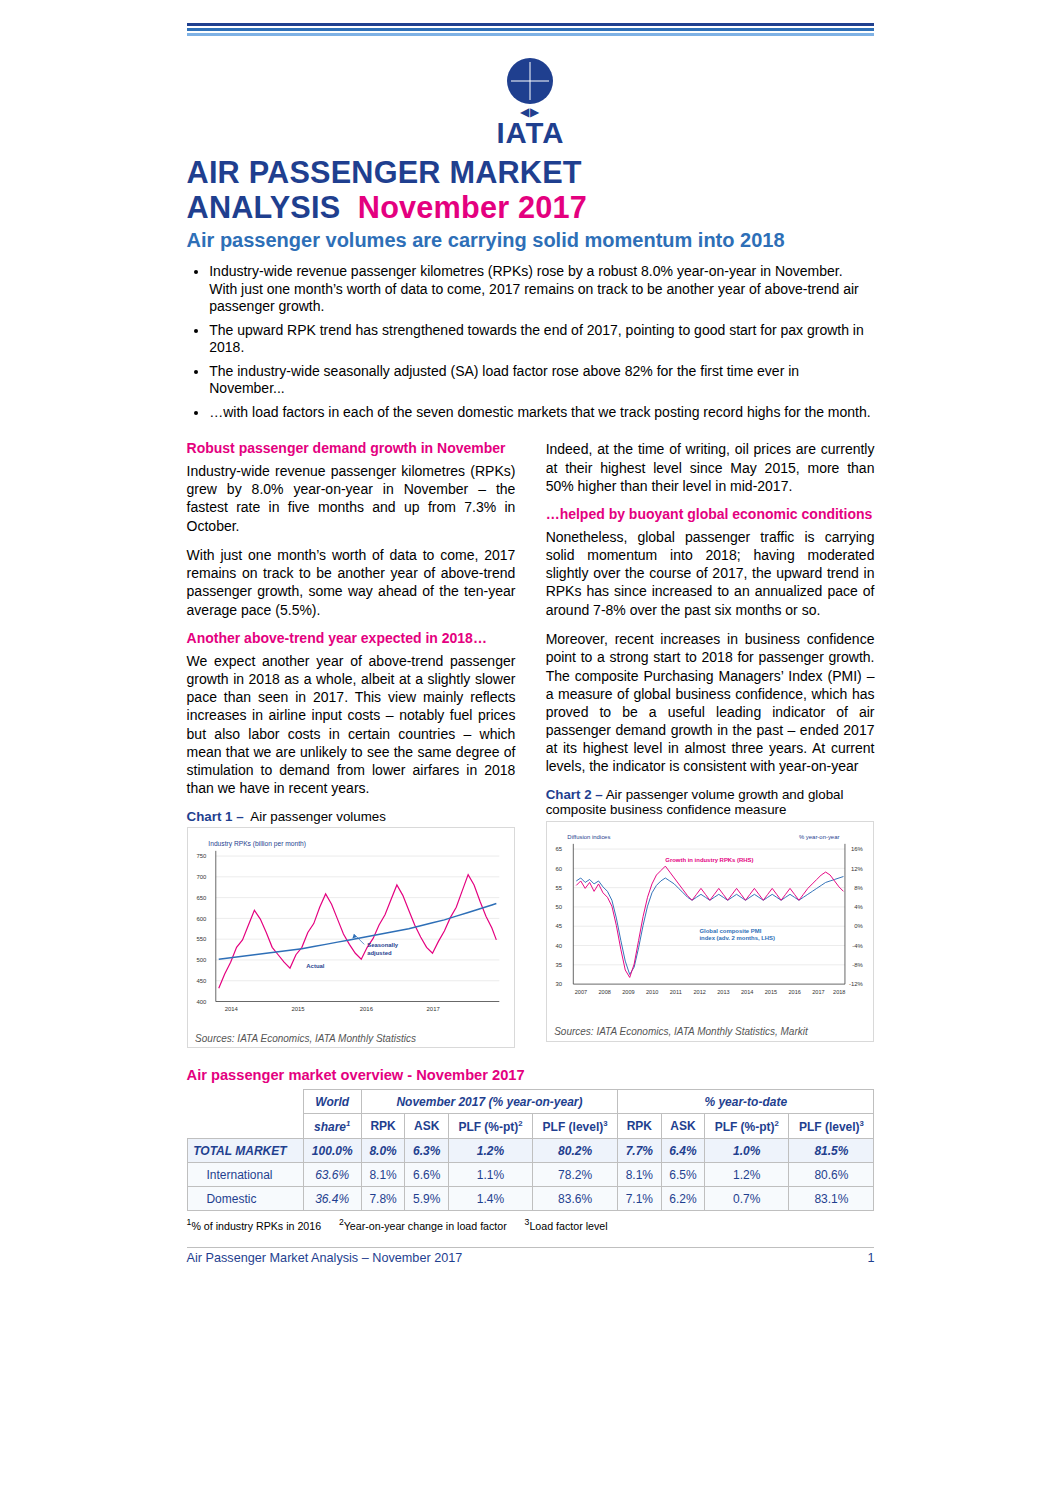◀▶
IATA
AIR PASSENGER MARKET ANALYSIS November 2017
Air passenger volumes are carrying solid momentum into 2018
Industry-wide revenue passenger kilometres (RPKs) rose by a robust 8.0% year-on-year in November. With just one month’s worth of data to come, 2017 remains on track to be another year of above-trend air passenger growth.
The upward RPK trend has strengthened towards the end of 2017, pointing to good start for pax growth in 2018.
The industry-wide seasonally adjusted (SA) load factor rose above 82% for the first time ever in November...
…with load factors in each of the seven domestic markets that we track posting record highs for the month.
Robust passenger demand growth in November
Industry-wide revenue passenger kilometres (RPKs) grew by 8.0% year-on-year in November – the fastest rate in five months and up from 7.3% in October.
With just one month’s worth of data to come, 2017 remains on track to be another year of above-trend passenger growth, some way ahead of the ten-year average pace (5.5%).
Another above-trend year expected in 2018…
We expect another year of above-trend passenger growth in 2018 as a whole, albeit at a slightly slower pace than seen in 2017. This view mainly reflects increases in airline input costs – notably fuel prices but also labor costs in certain countries – which mean that we are unlikely to see the same degree of stimulation to demand from lower airfares in 2018 than we have in recent years.
Chart 1 – Air passenger volumes
Industry RPKs (billion per month) 750 700 650 600 550 500 450 400 Actual Seasonally adjusted 2014 2015 2016 2017
Sources: IATA Economics, IATA Monthly Statistics
Indeed, at the time of writing, oil prices are currently at their highest level since May 2015, more than 50% higher than their level in mid-2017.
…helped by buoyant global economic conditions
Nonetheless, global passenger traffic is carrying solid momentum into 2018; having moderated slightly over the course of 2017, the upward trend in RPKs has since increased to an annualized pace of around 7-8% over the past six months or so.
Moreover, recent increases in business confidence point to a strong start to 2018 for passenger growth. The composite Purchasing Managers’ Index (PMI) – a measure of global business confidence, which has proved to be a useful leading indicator of air passenger demand growth in the past – ended 2017 at its highest level in almost three years. At current levels, the indicator is consistent with year-on-year
Chart 2 – Air passenger volume growth and global composite business confidence measure
Diffusion indices % year-on-year 65 60 55 50 45 40 35 30 16% 12% 8% 4% 0% -4% -8% -12% Growth in industry RPKs (RHS) Global composite PMI index (adv. 2 months, LHS) 2007 2008 2009 2010 2011 2012 2013 2014 2015 2016 2017 2018
Sources: IATA Economics, IATA Monthly Statistics, Markit
Air passenger market overview - November 2017
| | World | November 2017 (% year-on-year) | % year-to-date |
| --- | --- | --- | --- |
| share 1 | RPK | ASK | PLF (%-pt) 2 | PLF (level) 3 | RPK | ASK | PLF (%-pt) 2 | PLF (level) 3 |
| TOTAL MARKET | 100.0% | 8.0% | 6.3% | 1.2% | 80.2% | 7.7% | 6.4% | 1.0% | 81.5% |
| International | 63.6% | 8.1% | 6.6% | 1.1% | 78.2% | 8.1% | 6.5% | 1.2% | 80.6% |
| Domestic | 36.4% | 7.8% | 5.9% | 1.4% | 83.6% | 7.1% | 6.2% | 0.7% | 83.1% |
1% of industry RPKs in 2016 2Year-on-year change in load factor 3Load factor level
Air Passenger Market Analysis – November 2017
1